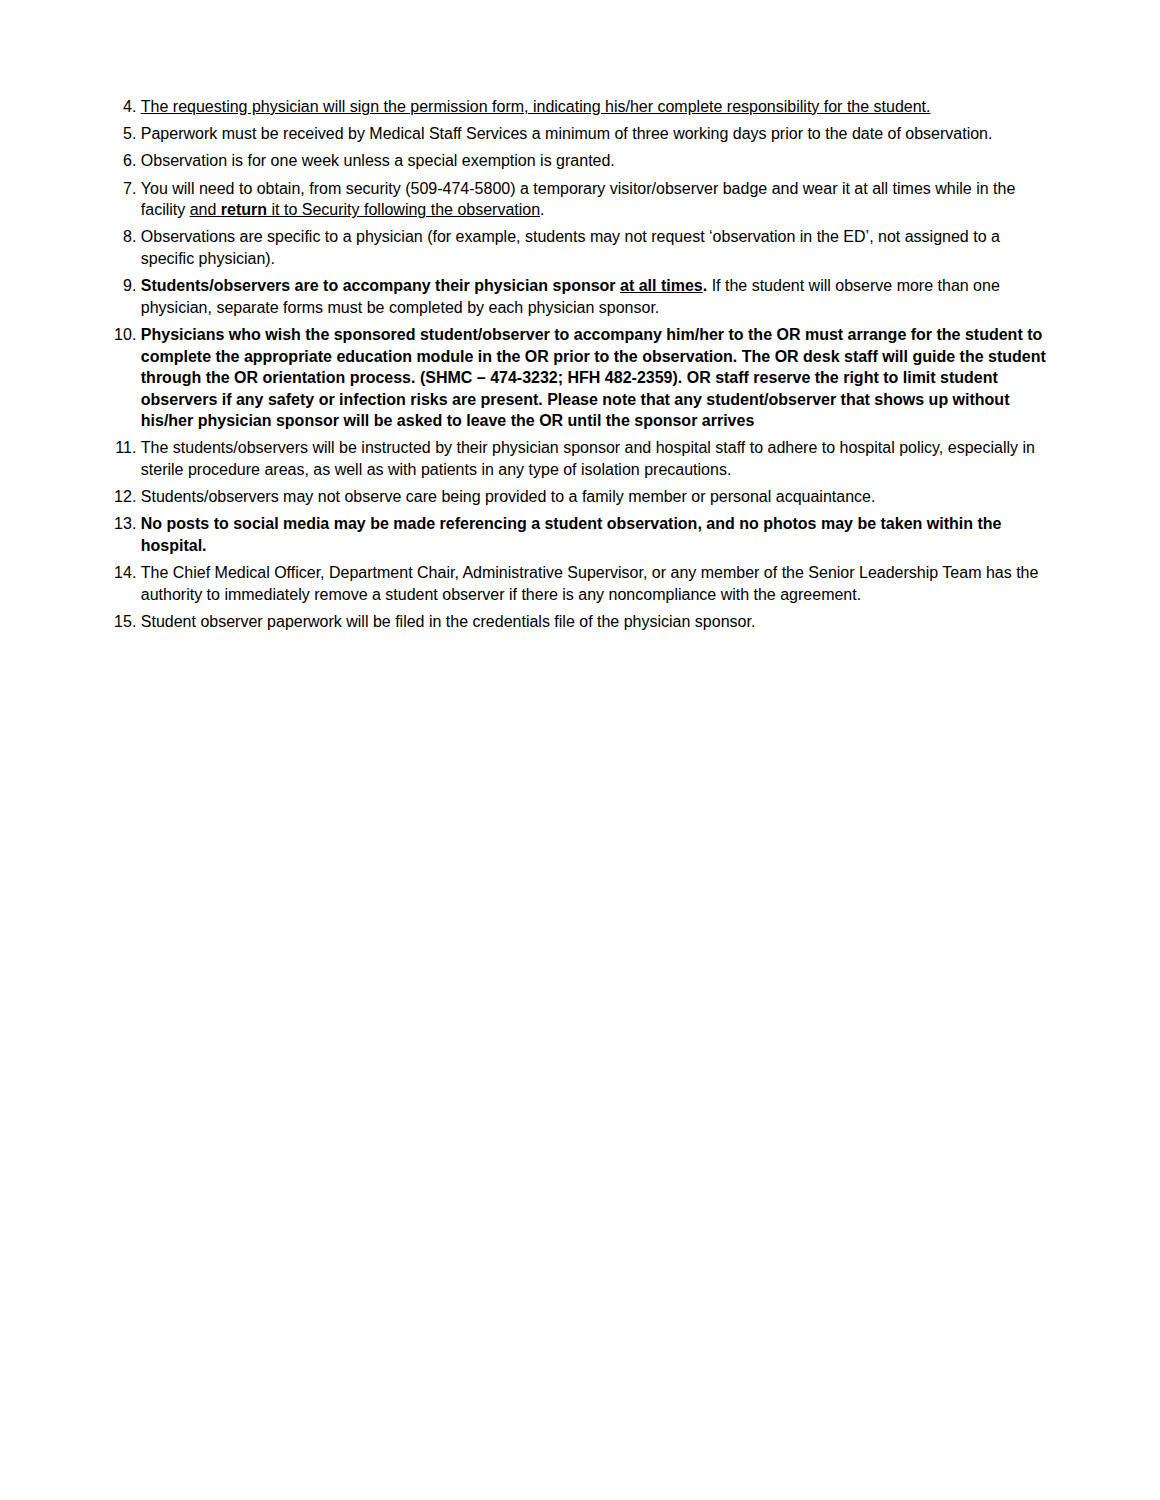The requesting physician will sign the permission form, indicating his/her complete responsibility for the student.
Paperwork must be received by Medical Staff Services a minimum of three working days prior to the date of observation.
Observation is for one week unless a special exemption is granted.
You will need to obtain, from security (509-474-5800) a temporary visitor/observer badge and wear it at all times while in the facility and return it to Security following the observation.
Observations are specific to a physician (for example, students may not request ‘observation in the ED’, not assigned to a specific physician).
Students/observers are to accompany their physician sponsor at all times. If the student will observe more than one physician, separate forms must be completed by each physician sponsor.
Physicians who wish the sponsored student/observer to accompany him/her to the OR must arrange for the student to complete the appropriate education module in the OR prior to the observation. The OR desk staff will guide the student through the OR orientation process. (SHMC – 474-3232; HFH 482-2359). OR staff reserve the right to limit student observers if any safety or infection risks are present. Please note that any student/observer that shows up without his/her physician sponsor will be asked to leave the OR until the sponsor arrives
The students/observers will be instructed by their physician sponsor and hospital staff to adhere to hospital policy, especially in sterile procedure areas, as well as with patients in any type of isolation precautions.
Students/observers may not observe care being provided to a family member or personal acquaintance.
No posts to social media may be made referencing a student observation, and no photos may be taken within the hospital.
The Chief Medical Officer, Department Chair, Administrative Supervisor, or any member of the Senior Leadership Team has the authority to immediately remove a student observer if there is any noncompliance with the agreement.
Student observer paperwork will be filed in the credentials file of the physician sponsor.